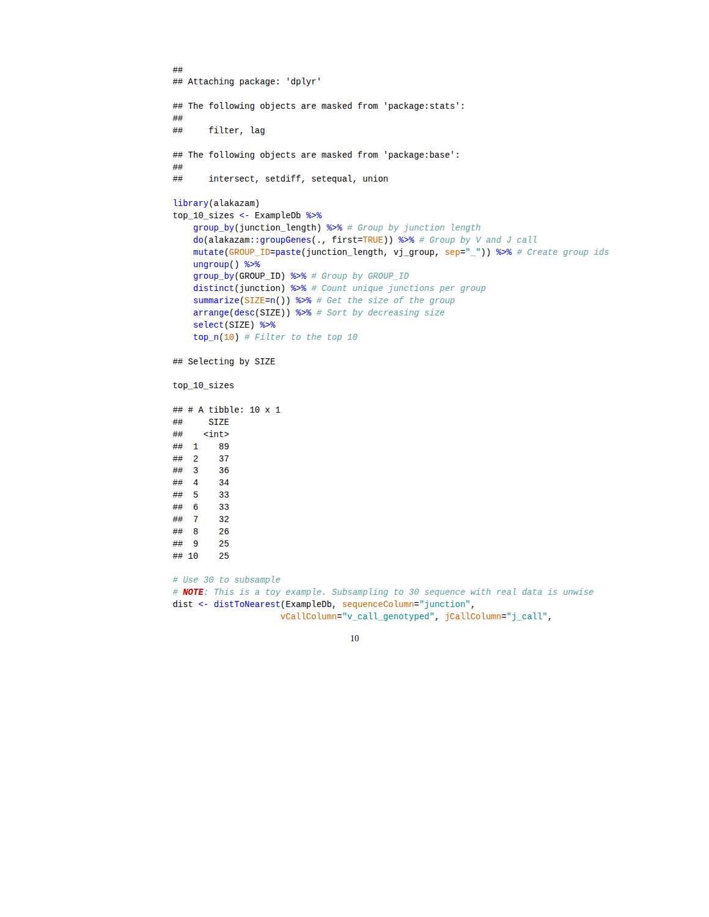## 
## Attaching package: 'dplyr'

## The following objects are masked from 'package:stats':
## 
##     filter, lag

## The following objects are masked from 'package:base':
## 
##     intersect, setdiff, setequal, union

library(alakazam)
top_10_sizes <- ExampleDb %>%
    group_by(junction_length) %>% # Group by junction length
    do(alakazam:: groupGenes(., first=TRUE)) %>% # Group by V and J call
    mutate(GROUP_ID=paste(junction_length, vj_group, sep="_")) %>% # Create group ids
    ungroup() %>%
    group_by(GROUP_ID) %>% # Group by GROUP_ID
    distinct(junction) %>% # Count unique junctions per group
    summarize(SIZE=n()) %>% # Get the size of the group
    arrange(desc(SIZE)) %>% # Sort by decreasing size
    select(SIZE) %>%
    top_n(10) # Filter to the top 10

## Selecting by SIZE

top_10_sizes

## # A tibble: 10 x 1
##     SIZE
##    <int>
##  1    89
##  2    37
##  3    36
##  4    34
##  5    33
##  6    33
##  7    32
##  8    26
##  9    25
## 10    25

# Use 30 to subsample
# NOTE: This is a toy example. Subsampling to 30 sequence with real data is unwise
dist <- distToNearest(ExampleDb, sequenceColumn="junction",
                     vCallColumn="v_call_genotyped", jCallColumn="j_call",
10